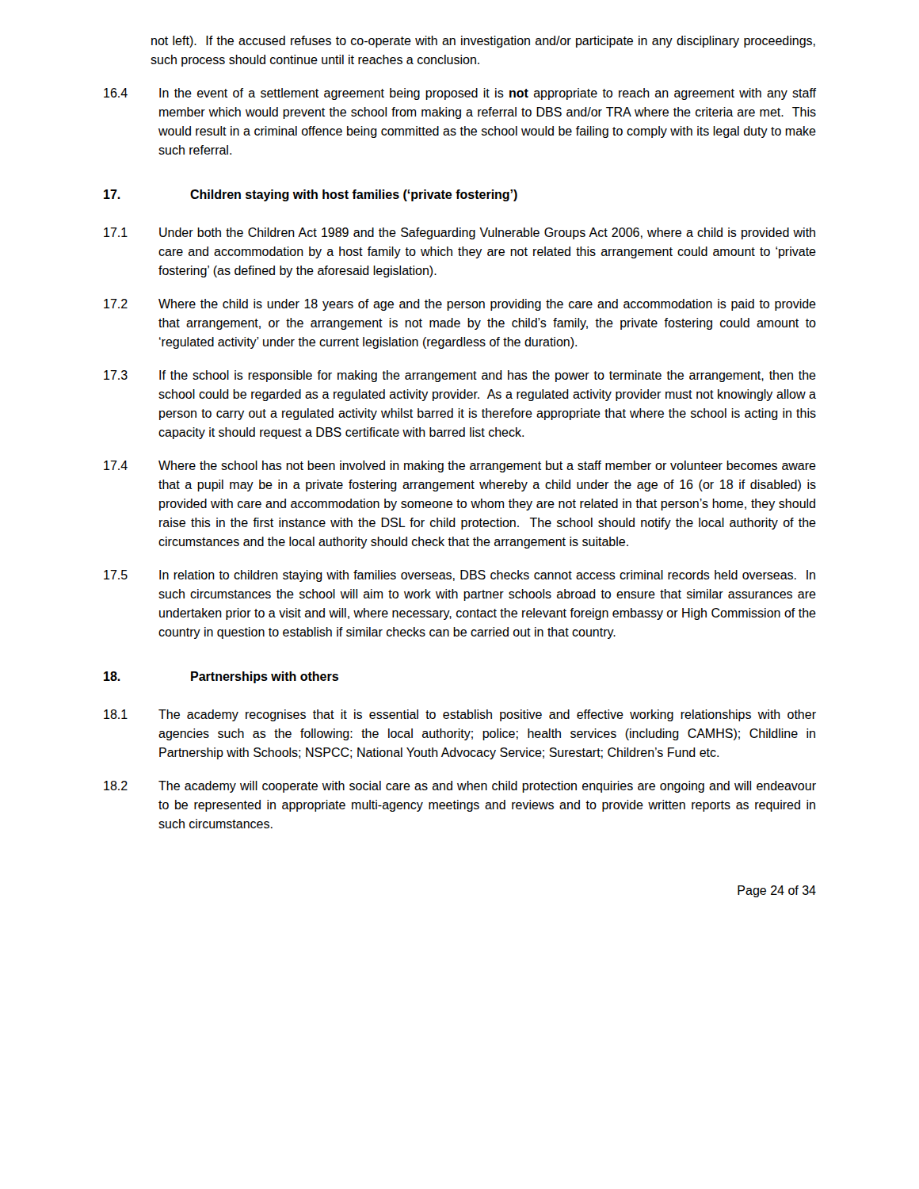not left). If the accused refuses to co-operate with an investigation and/or participate in any disciplinary proceedings, such process should continue until it reaches a conclusion.
16.4
In the event of a settlement agreement being proposed it is not appropriate to reach an agreement with any staff member which would prevent the school from making a referral to DBS and/or TRA where the criteria are met. This would result in a criminal offence being committed as the school would be failing to comply with its legal duty to make such referral.
17. Children staying with host families (‘private fostering’)
17.1
Under both the Children Act 1989 and the Safeguarding Vulnerable Groups Act 2006, where a child is provided with care and accommodation by a host family to which they are not related this arrangement could amount to ‘private fostering’ (as defined by the aforesaid legislation).
17.2
Where the child is under 18 years of age and the person providing the care and accommodation is paid to provide that arrangement, or the arrangement is not made by the child’s family, the private fostering could amount to ‘regulated activity’ under the current legislation (regardless of the duration).
17.3
If the school is responsible for making the arrangement and has the power to terminate the arrangement, then the school could be regarded as a regulated activity provider. As a regulated activity provider must not knowingly allow a person to carry out a regulated activity whilst barred it is therefore appropriate that where the school is acting in this capacity it should request a DBS certificate with barred list check.
17.4
Where the school has not been involved in making the arrangement but a staff member or volunteer becomes aware that a pupil may be in a private fostering arrangement whereby a child under the age of 16 (or 18 if disabled) is provided with care and accommodation by someone to whom they are not related in that person’s home, they should raise this in the first instance with the DSL for child protection. The school should notify the local authority of the circumstances and the local authority should check that the arrangement is suitable.
17.5
In relation to children staying with families overseas, DBS checks cannot access criminal records held overseas. In such circumstances the school will aim to work with partner schools abroad to ensure that similar assurances are undertaken prior to a visit and will, where necessary, contact the relevant foreign embassy or High Commission of the country in question to establish if similar checks can be carried out in that country.
18. Partnerships with others
18.1
The academy recognises that it is essential to establish positive and effective working relationships with other agencies such as the following: the local authority; police; health services (including CAMHS); Childline in Partnership with Schools; NSPCC; National Youth Advocacy Service; Surestart; Children’s Fund etc.
18.2
The academy will cooperate with social care as and when child protection enquiries are ongoing and will endeavour to be represented in appropriate multi-agency meetings and reviews and to provide written reports as required in such circumstances.
Page 24 of 34